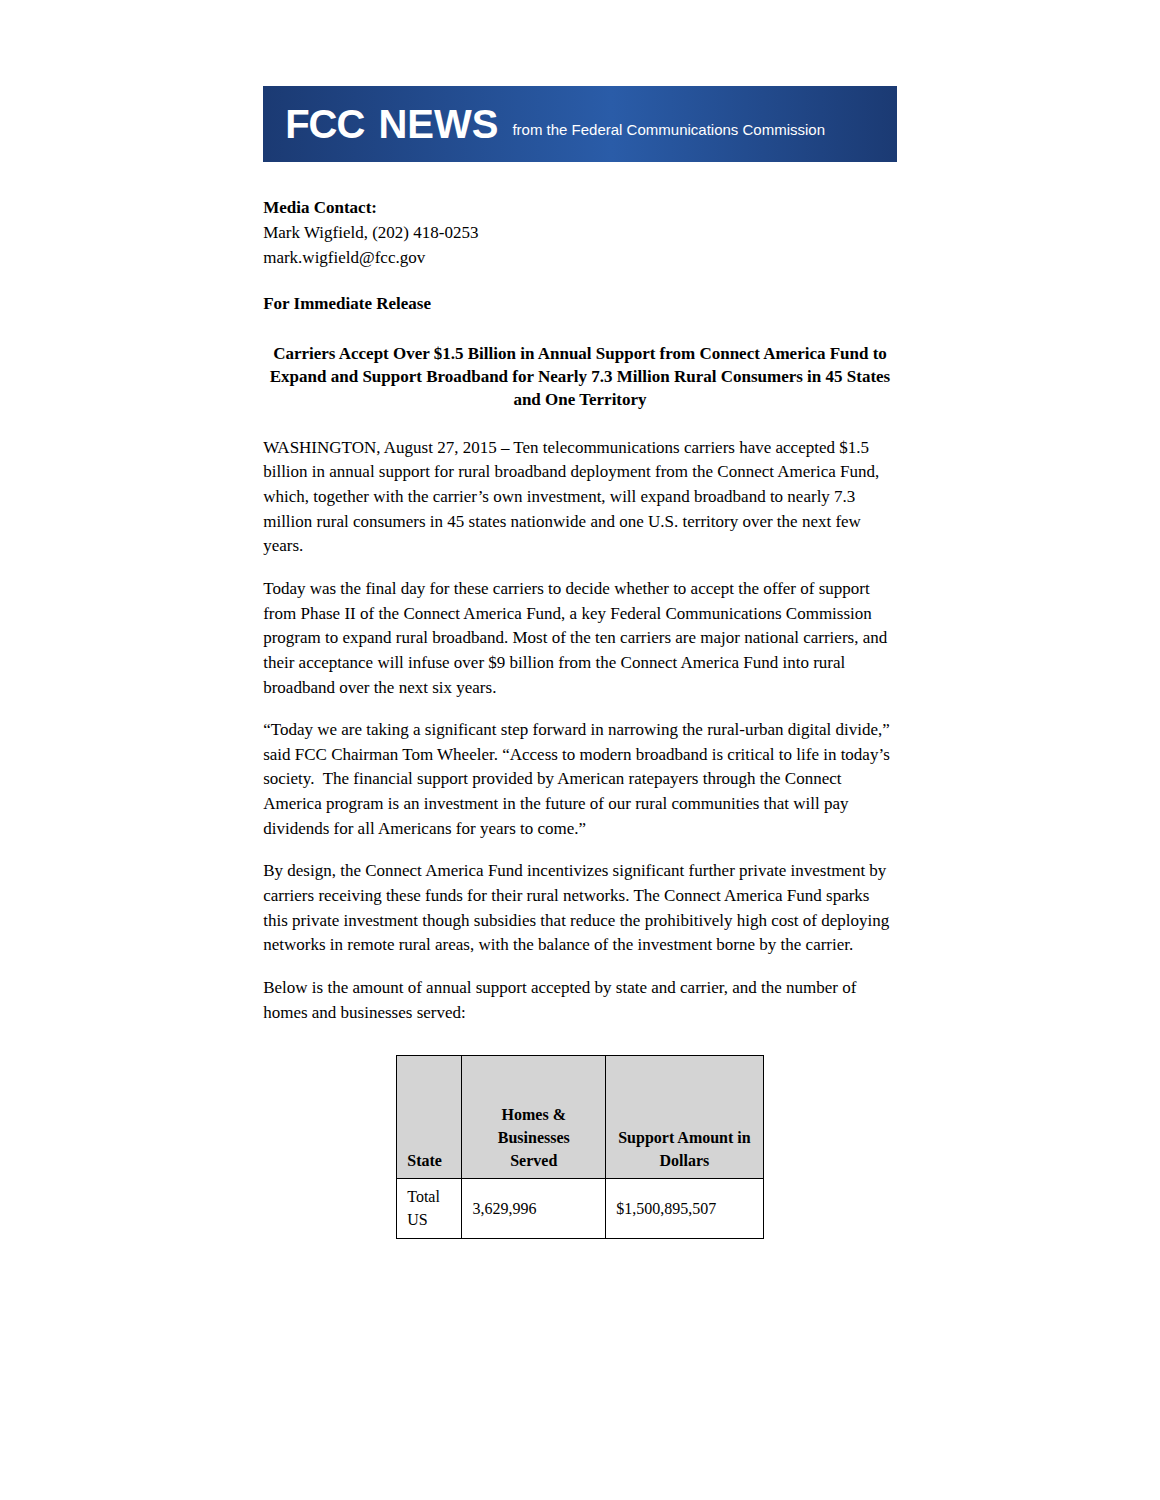FCC NEWS from the Federal Communications Commission
Media Contact:
Mark Wigfield, (202) 418-0253
mark.wigfield@fcc.gov
For Immediate Release
Carriers Accept Over $1.5 Billion in Annual Support from Connect America Fund to Expand and Support Broadband for Nearly 7.3 Million Rural Consumers in 45 States and One Territory
WASHINGTON, August 27, 2015 – Ten telecommunications carriers have accepted $1.5 billion in annual support for rural broadband deployment from the Connect America Fund, which, together with the carrier’s own investment, will expand broadband to nearly 7.3 million rural consumers in 45 states nationwide and one U.S. territory over the next few years.
Today was the final day for these carriers to decide whether to accept the offer of support from Phase II of the Connect America Fund, a key Federal Communications Commission program to expand rural broadband. Most of the ten carriers are major national carriers, and their acceptance will infuse over $9 billion from the Connect America Fund into rural broadband over the next six years.
“Today we are taking a significant step forward in narrowing the rural-urban digital divide,” said FCC Chairman Tom Wheeler. “Access to modern broadband is critical to life in today’s society. The financial support provided by American ratepayers through the Connect America program is an investment in the future of our rural communities that will pay dividends for all Americans for years to come.”
By design, the Connect America Fund incentivizes significant further private investment by carriers receiving these funds for their rural networks. The Connect America Fund sparks this private investment though subsidies that reduce the prohibitively high cost of deploying networks in remote rural areas, with the balance of the investment borne by the carrier.
Below is the amount of annual support accepted by state and carrier, and the number of homes and businesses served:
| State | Homes & Businesses Served | Support Amount in Dollars |
| --- | --- | --- |
| Total US | 3,629,996 | $1,500,895,507 |